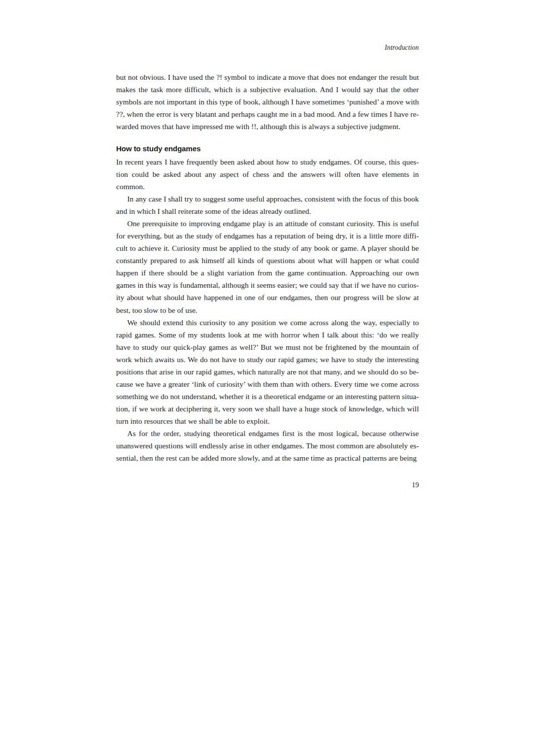Introduction
but not obvious. I have used the ?! symbol to indicate a move that does not endanger the result but makes the task more difficult, which is a subjective evaluation. And I would say that the other symbols are not important in this type of book, although I have sometimes ‘punished’ a move with ??, when the error is very blatant and perhaps caught me in a bad mood. And a few times I have rewarded moves that have impressed me with !!, although this is always a subjective judgment.
How to study endgames
In recent years I have frequently been asked about how to study endgames. Of course, this question could be asked about any aspect of chess and the answers will often have elements in common.
In any case I shall try to suggest some useful approaches, consistent with the focus of this book and in which I shall reiterate some of the ideas already outlined.
One prerequisite to improving endgame play is an attitude of constant curiosity. This is useful for everything, but as the study of endgames has a reputation of being dry, it is a little more difficult to achieve it. Curiosity must be applied to the study of any book or game. A player should be constantly prepared to ask himself all kinds of questions about what will happen or what could happen if there should be a slight variation from the game continuation. Approaching our own games in this way is fundamental, although it seems easier; we could say that if we have no curiosity about what should have happened in one of our endgames, then our progress will be slow at best, too slow to be of use.
We should extend this curiosity to any position we come across along the way, especially to rapid games. Some of my students look at me with horror when I talk about this: ‘do we really have to study our quick-play games as well?’ But we must not be frightened by the mountain of work which awaits us. We do not have to study our rapid games; we have to study the interesting positions that arise in our rapid games, which naturally are not that many, and we should do so because we have a greater ‘link of curiosity’ with them than with others. Every time we come across something we do not understand, whether it is a theoretical endgame or an interesting pattern situation, if we work at deciphering it, very soon we shall have a huge stock of knowledge, which will turn into resources that we shall be able to exploit.
As for the order, studying theoretical endgames first is the most logical, because otherwise unanswered questions will endlessly arise in other endgames. The most common are absolutely essential, then the rest can be added more slowly, and at the same time as practical patterns are being
19